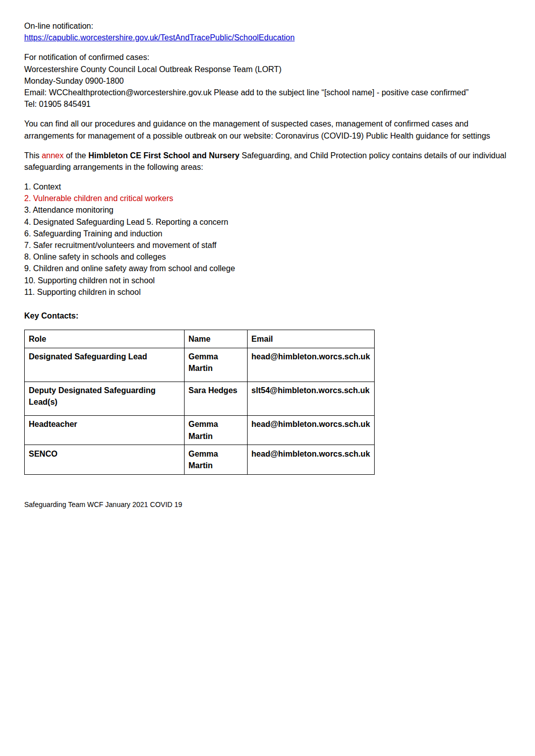On-line notification:
https://capublic.worcestershire.gov.uk/TestAndTracePublic/SchoolEducation
For notification of confirmed cases:
Worcestershire County Council Local Outbreak Response Team (LORT)
Monday-Sunday 0900-1800
Email: WCChealthprotection@worcestershire.gov.uk Please add to the subject line “[school name] - positive case confirmed”
Tel: 01905 845491
You can find all our procedures and guidance on the management of suspected cases, management of confirmed cases and arrangements for management of a possible outbreak on our website: Coronavirus (COVID-19) Public Health guidance for settings
This annex of the Himbleton CE First School and Nursery Safeguarding, and Child Protection policy contains details of our individual safeguarding arrangements in the following areas:
1. Context
2. Vulnerable children and critical workers
3. Attendance monitoring
4. Designated Safeguarding Lead 5. Reporting a concern
6. Safeguarding Training and induction
7. Safer recruitment/volunteers and movement of staff
8. Online safety in schools and colleges
9. Children and online safety away from school and college
10. Supporting children not in school
11. Supporting children in school
Key Contacts:
| Role | Name | Email |
| --- | --- | --- |
| Designated Safeguarding Lead | Gemma Martin | head@himbleton.worcs.sch.uk |
| Deputy Designated Safeguarding Lead(s) | Sara Hedges | slt54@himbleton.worcs.sch.uk |
| Headteacher | Gemma Martin | head@himbleton.worcs.sch.uk |
| SENCO | Gemma Martin | head@himbleton.worcs.sch.uk |
Safeguarding Team WCF January 2021 COVID 19